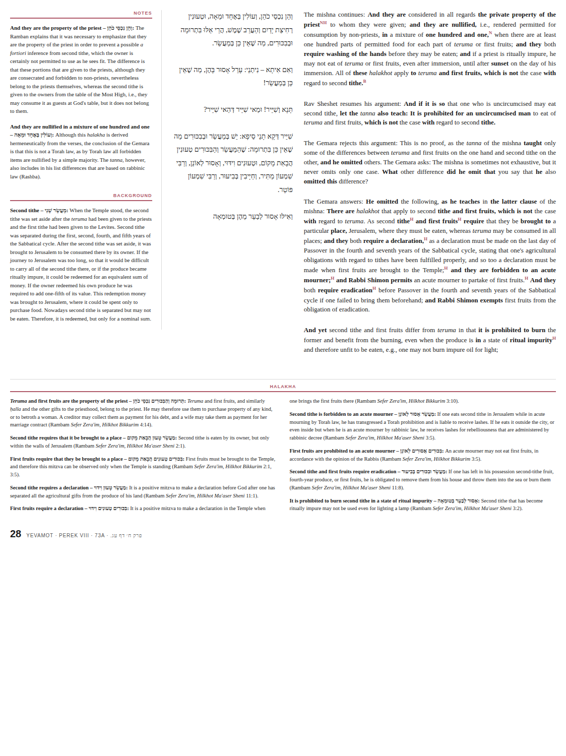Notes
And they are the property of the priest – וְהֵן נִכְסֵי כֹהֵן: The Ramban explains that it was necessary to emphasize that they are the property of the priest in order to prevent a possible a fortiori inference from second tithe, which the owner is certainly not permitted to use as he sees fit. The difference is that these portions that are given to the priests, although they are consecrated and forbidden to non-priests, nevertheless belong to the priests themselves, whereas the second tithe is given to the owners from the table of the Most High, i.e., they may consume it as guests at God's table, but it does not belong to them.
And they are nullified in a mixture of one hundred and one – וְעוֹלִין בְּאֶחָד וּמֵאָה: Although this halakha is derived hermeneutically from the verses, the conclusion of the Gemara is that this is not a Torah law, as by Torah law all forbidden items are nullified by a simple majority. The tanna, however, also includes in his list differences that are based on rabbinic law (Rashba).
Background
Second tithe – מַעֲשֵׂר שֵׁנִי: When the Temple stood, the second tithe was set aside after the teruma had been given to the priests and the first tithe had been given to the Levites. Second tithe was separated during the first, second, fourth, and fifth years of the Sabbatical cycle. After the second tithe was set aside, it was brought to Jerusalem to be consumed there by its owner. If the journey to Jerusalem was too long, so that it would be difficult to carry all of the second tithe there, or if the produce became ritually impure, it could be redeemed for an equivalent sum of money. If the owner redeemed his own produce he was required to add one-fifth of its value. This redemption money was brought to Jerusalem, where it could be spent only to purchase food. Nowadays second tithe is separated but may not be eaten. Therefore, it is redeemed, but only for a nominal sum.
וְהֵן נִכְסֵי כֹהֵן, וְעוֹלִין בְּאֶחָד וּמֵאָה, וּטְעוּנִין רְחִיצַת יָדַיִם וְהַעֲרֵב שֶׁמֶשׁ, הֲרֵי אֵלּוּ בִּתְרוּמָה וּבְבִכּוּרִים, מַה שֶׁאֵין כֵּן בְּמַעֲשֵׂר.
וְאִם אִיתָא – נִיתְנֵי: עָרֵל אָסוּר בָּהֶן, מַה שֶׁאֵין כֵּן בְּמַעֲשֵׂר!
תָּנָא וְשִׁיֵּיר! וּמַאי שִׁיֵּיר דְּהַאי שִׁיֵּיר?
שִׁיֵּיר דְּקָא תָנֵי סֵיפָא: יֵשׁ בְּמַעֲשֵׂר וּבְבִכּוּרִים מַה שֶׁאֵין כֵּן בִּתְרוּמָה: שֶׁהַמַּעֲשֵׂר וְהַבִּכּוּרִים טְעוּנִין הֲבָאַת מָקוֹם, וּטְעוּנִים וִידּוּי, וְאָסוּר לְאוֹנֵן, וְרַבִּי שִׁמְעוֹן מַתִּיר, וְחַיָּיבִין בְּבִיעוּר, וְרַבִּי שִׁמְעוֹן פּוֹטֵר.
וְאִילּוּ אָסוּר לְבַעֵר מֵהֶן בְּטוּמְאָה
The mishna continues: And they are considered in all regards the private property of the priestNH to whom they were given; and they are nullified, i.e., rendered permitted for consumption by non-priests, in a mixture of one hundred and one,N when there are at least one hundred parts of permitted food for each part of teruma or first fruits; and they both require washing of the hands before they may be eaten; and if a priest is ritually impure, he may not eat of teruma or first fruits, even after immersion, until after sunset on the day of his immersion. All of these halakhot apply to teruma and first fruits, which is not the case with regard to second tithe.B
Rav Sheshet resumes his argument: And if it is so that one who is uncircumcised may eat second tithe, let the tanna also teach: It is prohibited for an uncircumcised man to eat of teruma and first fruits, which is not the case with regard to second tithe.
The Gemara rejects this argument: This is no proof, as the tanna of the mishna taught only some of the differences between teruma and first fruits on the one hand and second tithe on the other, and he omitted others. The Gemara asks: The mishna is sometimes not exhaustive, but it never omits only one case. What other difference did he omit that you say that he also omitted this difference?
The Gemara answers: He omitted the following, as he teaches in the latter clause of the mishna: There are halakhot that apply to second tithe and first fruits, which is not the case with regard to teruma. As second titheH and first fruitsH require that they be brought to a particular place, Jerusalem, where they must be eaten, whereas teruma may be consumed in all places; and they both require a declaration,H as a declaration must be made on the last day of Passover in the fourth and seventh years of the Sabbatical cycle, stating that one's agricultural obligations with regard to tithes have been fulfilled properly, and so too a declaration must be made when first fruits are brought to the Temple;H and they are forbidden to an acute mourner;H and Rabbi Shimon permits an acute mourner to partake of first fruits.H And they both require eradicationH before Passover in the fourth and seventh years of the Sabbatical cycle if one failed to bring them beforehand; and Rabbi Shimon exempts first fruits from the obligation of eradication.
And yet second tithe and first fruits differ from teruma in that it is prohibited to burn the former and benefit from the burning, even when the produce is in a state of ritual impurityH and therefore unfit to be eaten, e.g., one may not burn impure oil for light;
Halakha
Teruma and first fruits are the property of the priest – תְּרוּמָה וְהַבִּכּוּרִים נִכְסֵי כֹהֵן: Teruma and first fruits, and similarly ḥalla and the other gifts to the priesthood, belong to the priest. He may therefore use them to purchase property of any kind, or to betroth a woman. A creditor may collect them as payment for his debt, and a wife may take them as payment for her marriage contract (Rambam Sefer Zera'im, Hilkhot Bikkurim 4:14).
Second tithe requires that it be brought to a place – מַעֲשֵׂר טָעוּן הֲבָאַת מָקוֹם: Second tithe is eaten by its owner, but only within the walls of Jerusalem (Rambam Sefer Zera'im, Hilkhot Ma'aser Sheni 2:1).
First fruits require that they be brought to a place – בִּכּוּרִים טְעוּנִים הֲבָאַת מָקוֹם: First fruits must be brought to the Temple, and therefore this mitzva can be observed only when the Temple is standing (Rambam Sefer Zera'im, Hilkhot Bikkurim 2:1, 3:5).
Second tithe requires a declaration – מַעֲשֵׂר טָעוּן וִידּוּי: It is a positive mitzva to make a declaration before God after one has separated all the agricultural gifts from the produce of his land (Rambam Sefer Zera'im, Hilkhot Ma'aser Sheni 11:1).
First fruits require a declaration – בִּכּוּרִים טְעוּנִים וִידּוּי: It is a positive mitzva to make a declaration in the Temple when
one brings the first fruits there (Rambam Sefer Zera'im, Hilkhot Bikkurim 3:10).
Second tithe is forbidden to an acute mourner – מַעֲשֵׂר אָסוּר לְאוֹנֵן: If one eats second tithe in Jerusalem while in acute mourning by Torah law, he has transgressed a Torah prohibition and is liable to receive lashes. If he eats it outside the city, or even inside but when he is an acute mourner by rabbinic law, he receives lashes for rebelliousness that are administered by rabbinic decree (Rambam Sefer Zera'im, Hilkhot Ma'aser Sheni 3:5).
First fruits are prohibited to an acute mourner – בִּכּוּרִים אֲסוּרִים לְאוֹנֵן: An acute mourner may not eat first fruits, in accordance with the opinion of the Rabbis (Rambam Sefer Zera'im, Hilkhot Bikkurim 3:5).
Second tithe and first fruits require eradication – מַעֲשֵׂר וּבִכּוּרִים בְּבִיעוּר: If one has left in his possession second-tithe fruit, fourth-year produce, or first fruits, he is obligated to remove them from his house and throw them into the sea or burn them (Rambam Sefer Zera'im, Hilkhot Ma'aser Sheni 11:8).
It is prohibited to burn second tithe in a state of ritual impurity – אָסוּר לְבַעֵר בְּטוּמְאָה: Second tithe that has become ritually impure may not be used even for lighting a lamp (Rambam Sefer Zera'im, Hilkhot Ma'aser Sheni 3:2).
28 YEVAMOT · PEREK VIII · 73A · פרק ח׳ דף עג.